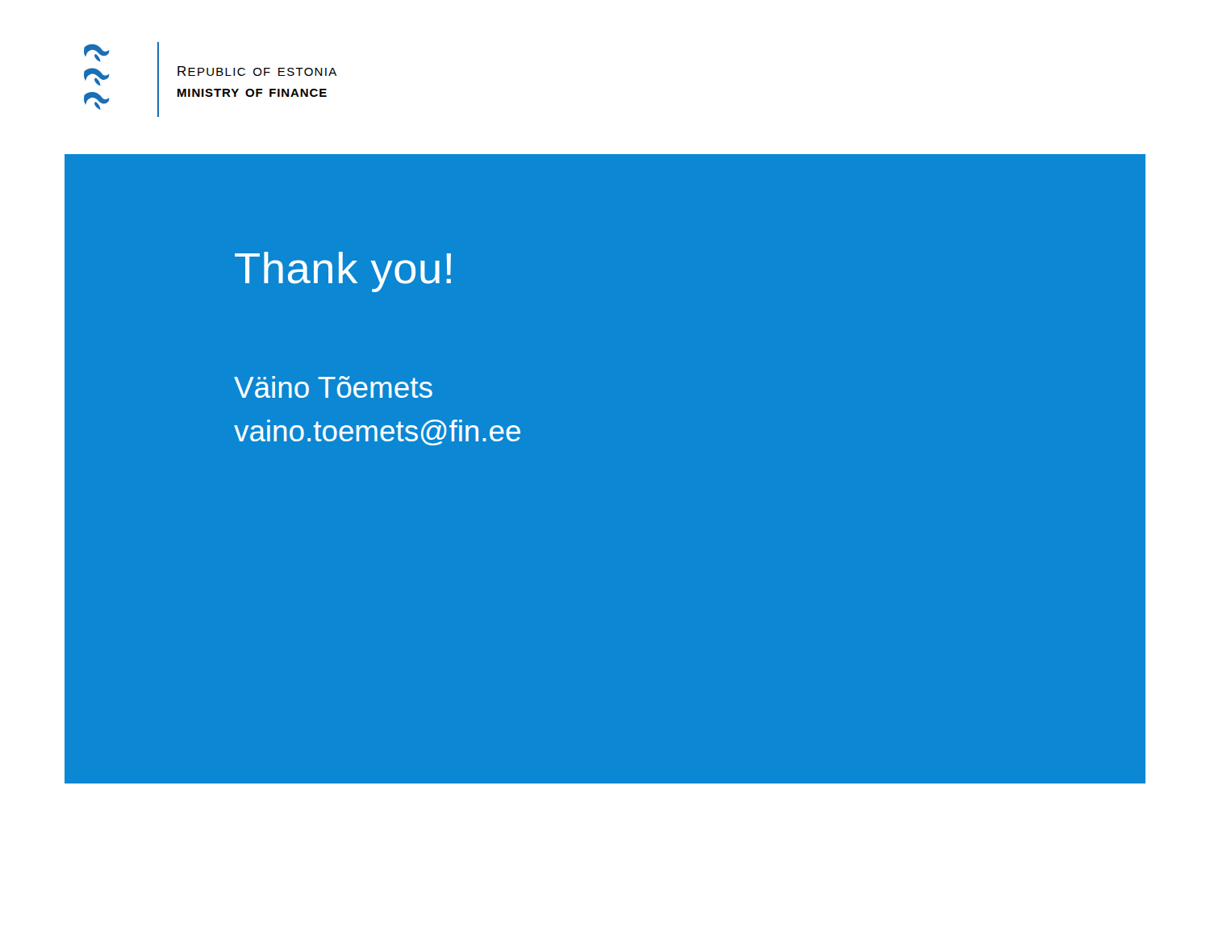Coat of arms of Estonia
Republic of Estonia
Ministry of Finance
Thank you!
Väino Tõemets
vaino.toemets@fin.ee